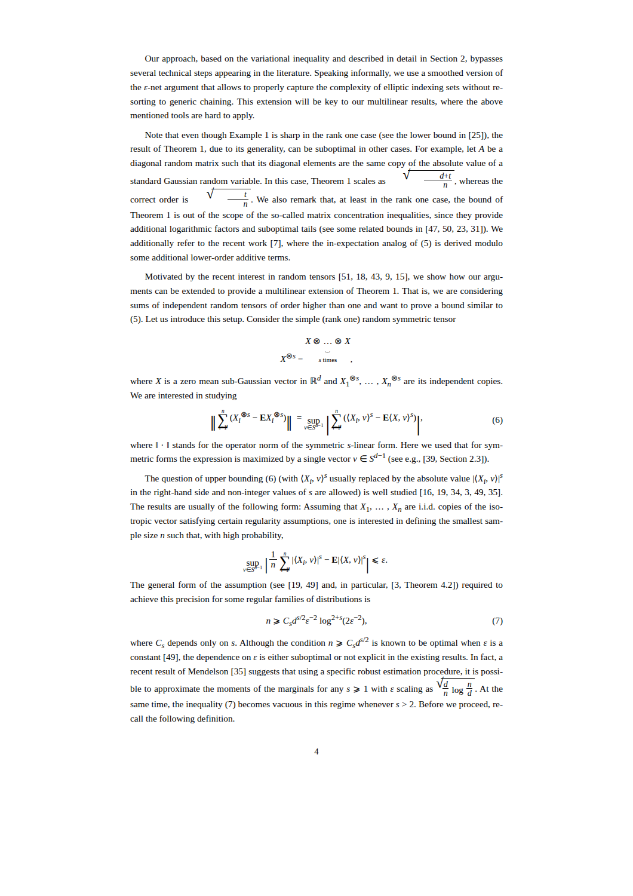Our approach, based on the variational inequality and described in detail in Section 2, bypasses several technical steps appearing in the literature. Speaking informally, we use a smoothed version of the ε-net argument that allows to properly capture the complexity of elliptic indexing sets without resorting to generic chaining. This extension will be key to our multilinear results, where the above mentioned tools are hard to apply.
Note that even though Example 1 is sharp in the rank one case (see the lower bound in [25]), the result of Theorem 1, due to its generality, can be suboptimal in other cases. For example, let A be a diagonal random matrix such that its diagonal elements are the same copy of the absolute value of a standard Gaussian random variable. In this case, Theorem 1 scales as d+t n, whereas the correct order is tn. We also remark that, at least in the rank one case, the bound of Theorem 1 is out of the scope of the so-called matrix concentration inequalities, since they provide additional logarithmic factors and suboptimal tails (see some related bounds in [47, 50, 23, 31]). We additionally refer to the recent work [7], where the in-expectation analog of (5) is derived modulo some additional lower-order additive terms.
Motivated by the recent interest in random tensors [51, 18, 43, 9, 15], we show how our arguments can be extended to provide a multilinear extension of Theorem 1. That is, we are considering sums of independent random tensors of order higher than one and want to prove a bound similar to (5). Let us introduce this setup. Consider the simple (rank one) random symmetric tensor
X⊗s = X ⊗ … ⊗ X⏟s times,
where X is a zero mean sub-Gaussian vector in ℝd and X1⊗s, … , Xn⊗s are its independent copies. We are interested in studying
‖n∑i=1(Xi⊗s − EXi⊗s)‖ = sup v∈Sd−1 |n∑i=1(⟨Xi, v⟩s − E⟨X, v⟩s)|, (6)
where ‖ · ‖ stands for the operator norm of the symmetric s-linear form. Here we used that for symmetric forms the expression is maximized by a single vector v ∈ Sd−1 (see e.g., [39, Section 2.3]).
The question of upper bounding (6) (with ⟨Xi, v⟩s usually replaced by the absolute value |⟨Xi, v⟩|s in the right-hand side and non-integer values of s are allowed) is well studied [16, 19, 34, 3, 49, 35]. The results are usually of the following form: Assuming that X1, … , Xn are i.i.d. copies of the isotropic vector satisfying certain regularity assumptions, one is interested in defining the smallest sample size n such that, with high probability,
sup v∈Sd−1 |1 n n∑i=1|⟨Xi, v⟩|s − E|⟨X, v⟩|s| ⩽ ε.
The general form of the assumption (see [19, 49] and, in particular, [3, Theorem 4.2]) required to achieve this precision for some regular families of distributions is
n ⩾ Csds/2ε−2 log2+s(2ε−2), (7)
where Cs depends only on s. Although the condition n ⩾ Csds/2 is known to be optimal when ε is a constant [49], the dependence on ε is either suboptimal or not explicit in the existing results. In fact, a recent result of Mendelson [35] suggests that using a specific robust estimation procedure, it is possible to approximate the moments of the marginals for any s ⩾ 1 with ε scaling as dn log nd. At the same time, the inequality (7) becomes vacuous in this regime whenever s > 2. Before we proceed, recall the following definition.
4